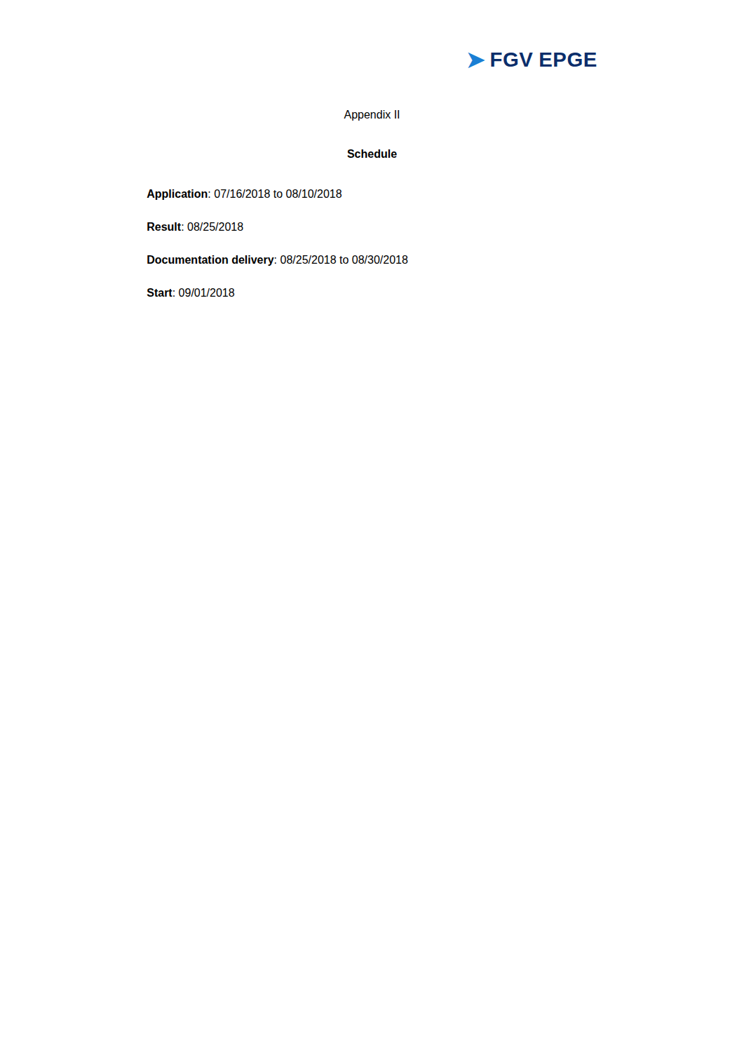➤FGV EPGE
Appendix II
Schedule
Application: 07/16/2018 to 08/10/2018
Result: 08/25/2018
Documentation delivery: 08/25/2018 to 08/30/2018
Start: 09/01/2018